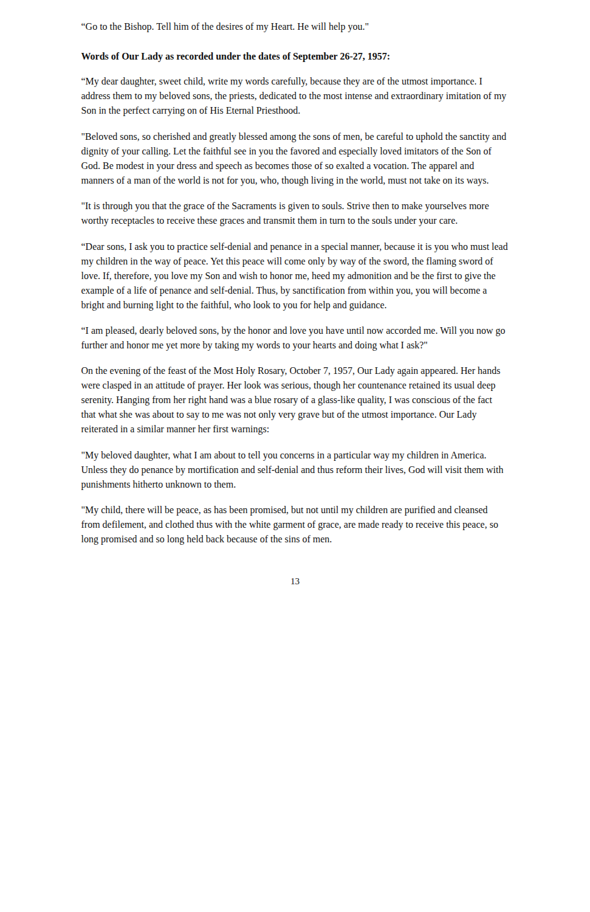“Go to the Bishop. Tell him of the desires of my Heart. He will help you."
Words of Our Lady as recorded under the dates of September 26-27, 1957:
“My dear daughter, sweet child, write my words carefully, because they are of the utmost importance. I address them to my beloved sons, the priests, dedicated to the most intense and extraordinary imitation of my Son in the perfect carrying on of His Eternal Priesthood.
"Beloved sons, so cherished and greatly blessed among the sons of men, be careful to uphold the sanctity and dignity of your calling. Let the faithful see in you the favored and especially loved imitators of the Son of God. Be modest in your dress and speech as becomes those of so exalted a vocation. The apparel and manners of a man of the world is not for you, who, though living in the world, must not take on its ways.
"It is through you that the grace of the Sacraments is given to souls. Strive then to make yourselves more worthy receptacles to receive these graces and transmit them in turn to the souls under your care.
“Dear sons, I ask you to practice self-denial and penance in a special manner, because it is you who must lead my children in the way of peace. Yet this peace will come only by way of the sword, the flaming sword of love. If, therefore, you love my Son and wish to honor me, heed my admonition and be the first to give the example of a life of penance and self-denial. Thus, by sanctification from within you, you will become a bright and burning light to the faithful, who look to you for help and guidance.
“I am pleased, dearly beloved sons, by the honor and love you have until now accorded me. Will you now go further and honor me yet more by taking my words to your hearts and doing what I ask?"
On the evening of the feast of the Most Holy Rosary, October 7, 1957, Our Lady again appeared. Her hands were clasped in an attitude of prayer. Her look was serious, though her countenance retained its usual deep serenity. Hanging from her right hand was a blue rosary of a glass-like quality, I was conscious of the fact that what she was about to say to me was not only very grave but of the utmost importance. Our Lady reiterated in a similar manner her first warnings:
"My beloved daughter, what I am about to tell you concerns in a particular way my children in America. Unless they do penance by mortification and self-denial and thus reform their lives, God will visit them with punishments hitherto unknown to them.
"My child, there will be peace, as has been promised, but not until my children are purified and cleansed from defilement, and clothed thus with the white garment of grace, are made ready to receive this peace, so long promised and so long held back because of the sins of men.
13